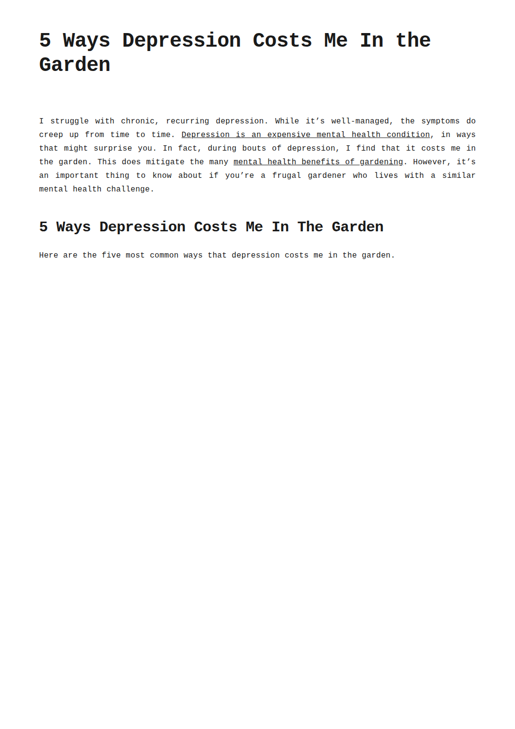5 Ways Depression Costs Me In the Garden
I struggle with chronic, recurring depression. While it’s well-managed, the symptoms do creep up from time to time. Depression is an expensive mental health condition, in ways that might surprise you. In fact, during bouts of depression, I find that it costs me in the garden. This does mitigate the many mental health benefits of gardening. However, it’s an important thing to know about if you’re a frugal gardener who lives with a similar mental health challenge.
5 Ways Depression Costs Me In The Garden
Here are the five most common ways that depression costs me in the garden.